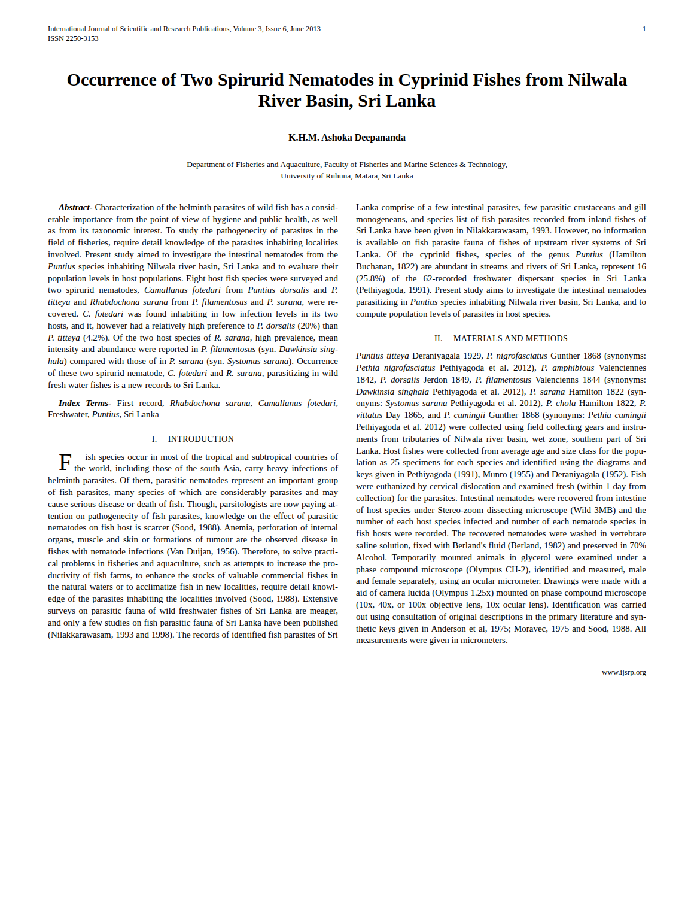International Journal of Scientific and Research Publications, Volume 3, Issue 6, June 2013
ISSN 2250-3153
1
Occurrence of Two Spirurid Nematodes in Cyprinid Fishes from Nilwala River Basin, Sri Lanka
K.H.M. Ashoka Deepananda
Department of Fisheries and Aquaculture, Faculty of Fisheries and Marine Sciences & Technology,
University of Ruhuna, Matara, Sri Lanka
Abstract- Characterization of the helminth parasites of wild fish has a considerable importance from the point of view of hygiene and public health, as well as from its taxonomic interest. To study the pathogenecity of parasites in the field of fisheries, require detail knowledge of the parasites inhabiting localities involved. Present study aimed to investigate the intestinal nematodes from the Puntius species inhabiting Nilwala river basin, Sri Lanka and to evaluate their population levels in host populations. Eight host fish species were surveyed and two spirurid nematodes, Camallanus fotedari from Puntius dorsalis and P. titteya and Rhabdochona sarana from P. filamentosus and P. sarana, were recovered. C. fotedari was found inhabiting in low infection levels in its two hosts, and it, however had a relatively high preference to P. dorsalis (20%) than P. titteya (4.2%). Of the two host species of R. sarana, high prevalence, mean intensity and abundance were reported in P. filamentosus (syn. Dawkinsia singhala) compared with those of in P. sarana (syn. Systomus sarana). Occurrence of these two spirurid nematode, C. fotedari and R. sarana, parasitizing in wild fresh water fishes is a new records to Sri Lanka.
Index Terms- First record, Rhabdochona sarana, Camallanus fotedari, Freshwater, Puntius, Sri Lanka
I. INTRODUCTION
Fish species occur in most of the tropical and subtropical countries of the world, including those of the south Asia, carry heavy infections of helminth parasites. Of them, parasitic nematodes represent an important group of fish parasites, many species of which are considerably parasites and may cause serious disease or death of fish. Though, parsitologists are now paying attention on pathogenecity of fish parasites, knowledge on the effect of parasitic nematodes on fish host is scarcer (Sood, 1988). Anemia, perforation of internal organs, muscle and skin or formations of tumour are the observed disease in fishes with nematode infections (Van Duijan, 1956). Therefore, to solve practical problems in fisheries and aquaculture, such as attempts to increase the productivity of fish farms, to enhance the stocks of valuable commercial fishes in the natural waters or to acclimatize fish in new localities, require detail knowledge of the parasites inhabiting the localities involved (Sood, 1988). Extensive surveys on parasitic fauna of wild freshwater fishes of Sri Lanka are meager, and only a few studies on fish parasitic fauna of Sri Lanka have been published (Nilakkarawasam, 1993 and 1998). The records of identified fish parasites of Sri Lanka comprise of a few intestinal parasites, few parasitic crustaceans and gill monogeneans, and species list of fish parasites recorded from inland fishes of Sri Lanka have been given in Nilakkarawasam, 1993. However, no information is available on fish parasite fauna of fishes of upstream river systems of Sri Lanka. Of the cyprinid fishes, species of the genus Puntius (Hamilton Buchanan, 1822) are abundant in streams and rivers of Sri Lanka, represent 16 (25.8%) of the 62-recorded freshwater dispersant species in Sri Lanka (Pethiyagoda, 1991). Present study aims to investigate the intestinal nematodes parasitizing in Puntius species inhabiting Nilwala river basin, Sri Lanka, and to compute population levels of parasites in host species.
II. MATERIALS AND METHODS
Puntius titteya Deraniyagala 1929, P. nigrofasciatus Gunther 1868 (synonyms: Pethia nigrofasciatus Pethiyagoda et al. 2012), P. amphibious Valenciennes 1842, P. dorsalis Jerdon 1849, P. filamentosus Valencienns 1844 (synonyms: Dawkinsia singhala Pethiyagoda et al. 2012), P. sarana Hamilton 1822 (synonyms: Systomus sarana Pethiyagoda et al. 2012), P. chola Hamilton 1822, P. vittatus Day 1865, and P. cumingii Gunther 1868 (synonyms: Pethia cumingii Pethiyagoda et al. 2012) were collected using field collecting gears and instruments from tributaries of Nilwala river basin, wet zone, southern part of Sri Lanka. Host fishes were collected from average age and size class for the population as 25 specimens for each species and identified using the diagrams and keys given in Pethiyagoda (1991), Munro (1955) and Deraniyagala (1952). Fish were euthanized by cervical dislocation and examined fresh (within 1 day from collection) for the parasites. Intestinal nematodes were recovered from intestine of host species under Stereo-zoom dissecting microscope (Wild 3MB) and the number of each host species infected and number of each nematode species in fish hosts were recorded. The recovered nematodes were washed in vertebrate saline solution, fixed with Berland's fluid (Berland, 1982) and preserved in 70% Alcohol. Temporarily mounted animals in glycerol were examined under a phase compound microscope (Olympus CH-2), identified and measured, male and female separately, using an ocular micrometer. Drawings were made with a aid of camera lucida (Olympus 1.25x) mounted on phase compound microscope (10x, 40x, or 100x objective lens, 10x ocular lens). Identification was carried out using consultation of original descriptions in the primary literature and synthetic keys given in Anderson et al, 1975; Moravec, 1975 and Sood, 1988. All measurements were given in micrometers.
www.ijsrp.org